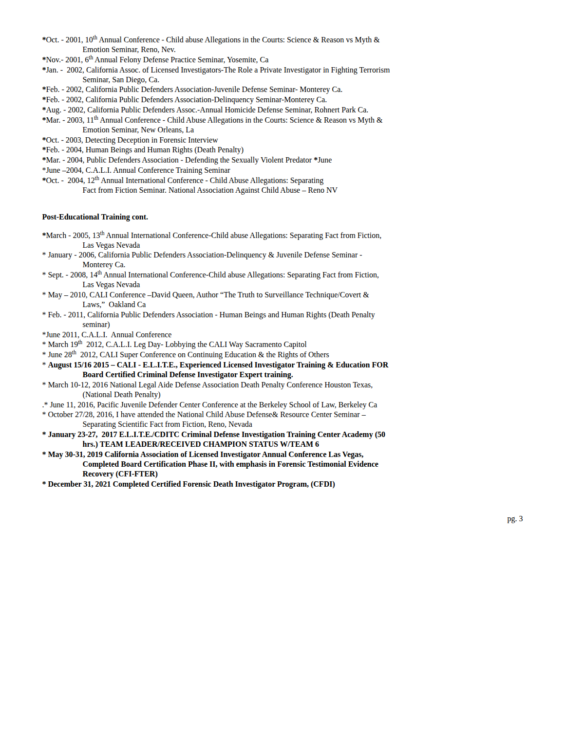*Oct. - 2001, 10th Annual Conference - Child abuse Allegations in the Courts: Science & Reason vs Myth &Emotion Seminar, Reno, Nev.
*Nov.- 2001, 6th Annual Felony Defense Practice Seminar, Yosemite, Ca
*Jan. - 2002, California Assoc. of Licensed Investigators-The Role a Private Investigator in Fighting TerrorismSeminar, San Diego, Ca.
*Feb. - 2002, California Public Defenders Association-Juvenile Defense Seminar- Monterey Ca.
*Feb. - 2002, California Public Defenders Association-Delinquency Seminar-Monterey Ca.
*Aug. - 2002, California Public Defenders Assoc.-Annual Homicide Defense Seminar, Rohnert Park Ca.
*Mar. - 2003, 11th Annual Conference - Child Abuse Allegations in the Courts: Science & Reason vs Myth &Emotion Seminar, New Orleans, La
*Oct. - 2003, Detecting Deception in Forensic Interview
*Feb. - 2004, Human Beings and Human Rights (Death Penalty)
*Mar. - 2004, Public Defenders Association - Defending the Sexually Violent Predator *June
*June –2004, C.A.L.I. Annual Conference Training Seminar
*Oct. - 2004, 12th Annual International Conference - Child Abuse Allegations: SeparatingFact from Fiction Seminar. National Association Against Child Abuse – Reno NV
Post-Educational Training cont.
*March - 2005, 13th Annual International Conference-Child abuse Allegations: Separating Fact from Fiction,Las Vegas Nevada
* January - 2006, California Public Defenders Association-Delinquency & Juvenile Defense Seminar -Monterey Ca.
* Sept. - 2008, 14th Annual International Conference-Child abuse Allegations: Separating Fact from Fiction,Las Vegas Nevada
* May – 2010, CALI Conference –David Queen, Author “The Truth to Surveillance Technique/Covert &Laws,” Oakland Ca
* Feb. - 2011, California Public Defenders Association - Human Beings and Human Rights (Death Penaltyseminar)
*June 2011, C.A.L.I. Annual Conference
* March 19th 2012, C.A.L.I. Leg Day- Lobbying the CALI Way Sacramento Capitol
* June 28th 2012, CALI Super Conference on Continuing Education & the Rights of Others
* August 15/16 2015 – CALI - E.L.I.T.E., Experienced Licensed Investigator Training & Education FOR Board Certified Criminal Defense Investigator Expert training.
* March 10-12, 2016 National Legal Aide Defense Association Death Penalty Conference Houston Texas,(National Death Penalty)
.* June 11, 2016, Pacific Juvenile Defender Center Conference at the Berkeley School of Law, Berkeley Ca
* October 27/28, 2016, I have attended the National Child Abuse Defense& Resource Center Seminar –Separating Scientific Fact from Fiction, Reno, Nevada
* January 23-27, 2017 E.L.I.T.E./CDITC Criminal Defense Investigation Training Center Academy (50 hrs.) TEAM LEADER/RECEIVED CHAMPION STATUS W/TEAM 6
* May 30-31, 2019 California Association of Licensed Investigator Annual Conference Las Vegas, Completed Board Certification Phase II, with emphasis in Forensic Testimonial Evidence Recovery (CFI-FTER)
* December 31, 2021 Completed Certified Forensic Death Investigator Program, (CFDI)
pg. 3